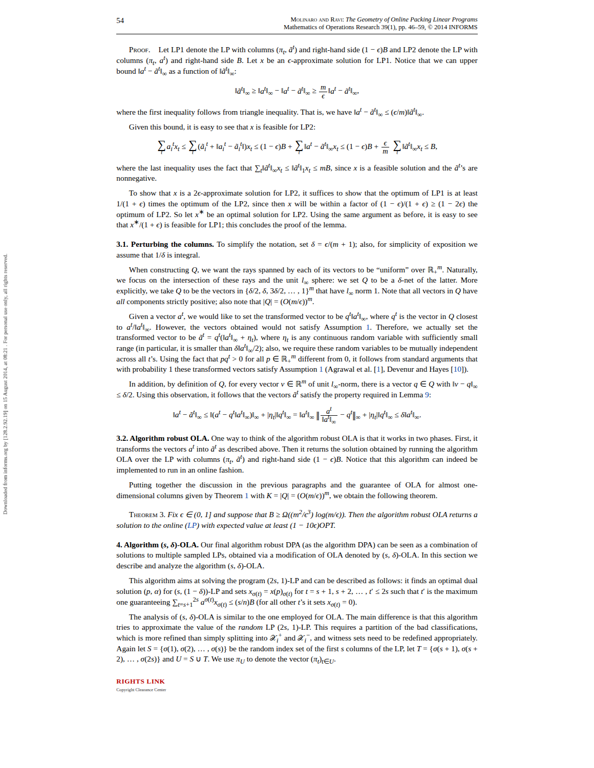Downloaded from informs.org by [128.2.92.19] on 15 August 2014, at 08:21 . For personal use only, all rights reserved.
54
Molinaro and Ravi: The Geometry of Online Packing Linear Programs
Mathematics of Operations Research 39(1), pp. 46–59, © 2014 INFORMS
Proof. Let LP1 denote the LP with columns (πt, ãt) and right-hand side (1 − ϵ)B and LP2 denote the LP with columns (πt, at) and right-hand side B. Let x be an ϵ-approximate solution for LP1. Notice that we can upper bound ‖at − ãt‖∞ as a function of ‖ãt‖∞:
‖ãt‖∞ ≥ ‖at‖∞ − ‖at − ãt‖∞ ≥ mϵ‖at − ãt‖∞,
where the first inequality follows from triangle inequality. That is, we have ‖at − ãt‖∞ ≤ (ϵ/m)‖ãt‖∞.
Given this bound, it is easy to see that x is feasible for LP2:
∑t aitxt ≤ ∑t(ãit + ‖ait − ãit‖)xt ≤ (1 − ϵ)B + ∑t‖at − ãt‖∞xt ≤ (1 − ϵ)B + ϵm ∑t‖ãt‖∞xt ≤ B,
where the last inequality uses the fact that ∑t‖ãt‖∞xt ≤ ‖ãt‖1xt ≤ mB, since x is a feasible solution and the ãt’s are nonnegative.
To show that x is a 2ϵ-approximate solution for LP2, it suffices to show that the optimum of LP1 is at least 1/(1 + ϵ) times the optimum of the LP2, since then x will be within a factor of (1 − ϵ)/(1 + ϵ) ≥ (1 − 2ϵ) the optimum of LP2. So let x∗ be an optimal solution for LP2. Using the same argument as before, it is easy to see that x∗/(1 + ϵ) is feasible for LP1; this concludes the proof of the lemma.
3.1. Perturbing the columns.
To simplify the notation, set δ = ϵ/(m + 1); also, for simplicity of exposition we assume that 1/δ is integral.
When constructing Q, we want the rays spanned by each of its vectors to be “uniform” over ℝ+m. Naturally, we focus on the intersection of these rays and the unit l∞ sphere: we set Q to be a δ-net of the latter. More explicitly, we take Q to be the vectors in {δ/2, δ, 3δ/2, … , 1}m that have l∞ norm 1. Note that all vectors in Q have all components strictly positive; also note that |Q| = (O(m/ϵ))m.
Given a vector at, we would like to set the transformed vector to be qt‖at‖∞, where qt is the vector in Q closest to at/‖at‖∞. However, the vectors obtained would not satisfy Assumption 1. Therefore, we actually set the transformed vector to be ãt = qt(‖at‖∞ + ηt), where ηt is any continuous random variable with sufficiently small range (in particular, it is smaller than δ‖at‖∞/2); also, we require these random variables to be mutually independent across all t’s. Using the fact that pqt > 0 for all p ∈ ℝ+m different from 0, it follows from standard arguments that with probability 1 these transformed vectors satisfy Assumption 1 (Agrawal et al. [1], Devenur and Hayes [10]).
In addition, by definition of Q, for every vector v ∈ ℝm of unit l∞-norm, there is a vector q ∈ Q with ‖v − q‖∞ ≤ δ/2. Using this observation, it follows that the vectors ãt satisfy the property required in Lemma 9:
‖at − ãt‖∞ ≤ ‖(at − qt‖at‖∞)‖∞ + |ηt|‖qt‖∞ = ‖at‖∞ ‖at‖at‖∞ − qt‖∞ + |ηt|‖qt‖∞ ≤ δ‖at‖∞.
3.2. Algorithm robust OLA.
One way to think of the algorithm robust OLA is that it works in two phases. First, it transforms the vectors at into ãt as described above. Then it returns the solution obtained by running the algorithm OLA over the LP with columns (πt, ãt) and right-hand side (1 − ϵ)B. Notice that this algorithm can indeed be implemented to run in an online fashion.
Putting together the discussion in the previous paragraphs and the guarantee of OLA for almost one-dimensional columns given by Theorem 1 with K = |Q| = (O(m/ϵ))m, we obtain the following theorem.
Theorem 3. Fix ϵ ∈ (0, 1] and suppose that B ≥ Ω((m2/ϵ3) log(m/ϵ)). Then the algorithm robust OLA returns a solution to the online (LP) with expected value at least (1 − 10ϵ)OPT.
4. Algorithm (s, δ)-OLA.
Our final algorithm robust DPA (as the algorithm DPA) can be seen as a combination of solutions to multiple sampled LPs, obtained via a modification of OLA denoted by (s, δ)-OLA. In this section we describe and analyze the algorithm (s, δ)-OLA.
This algorithm aims at solving the program (2s, 1)-LP and can be described as follows: it finds an optimal dual solution (p, α) for (s, (1 − δ))-LP and sets xσ(t) = x(p)σ(t) for t = s + 1, s + 2, … , t′ ≤ 2s such that t′ is the maximum one guaranteeing ∑t=s+12s aσ(t)xσ(t) ≤ (s/n)B (for all other t’s it sets xσ(t) = 0).
The analysis of (s, δ)-OLA is similar to the one employed for OLA. The main difference is that this algorithm tries to approximate the value of the random LP (2s, 1)-LP. This requires a partition of the bad classifications, which is more refined than simply splitting into 𝒳i+ and 𝒳i−, and witness sets need to be redefined appropriately. Again let S = {σ(1), σ(2), … , σ(s)} be the random index set of the first s columns of the LP, let T = {σ(s + 1), σ(s + 2), … , σ(2s)} and U = S ∪ T. We use πU to denote the vector (πt)t∈U.
RIGHTS LINK
Copyright Clearance Center